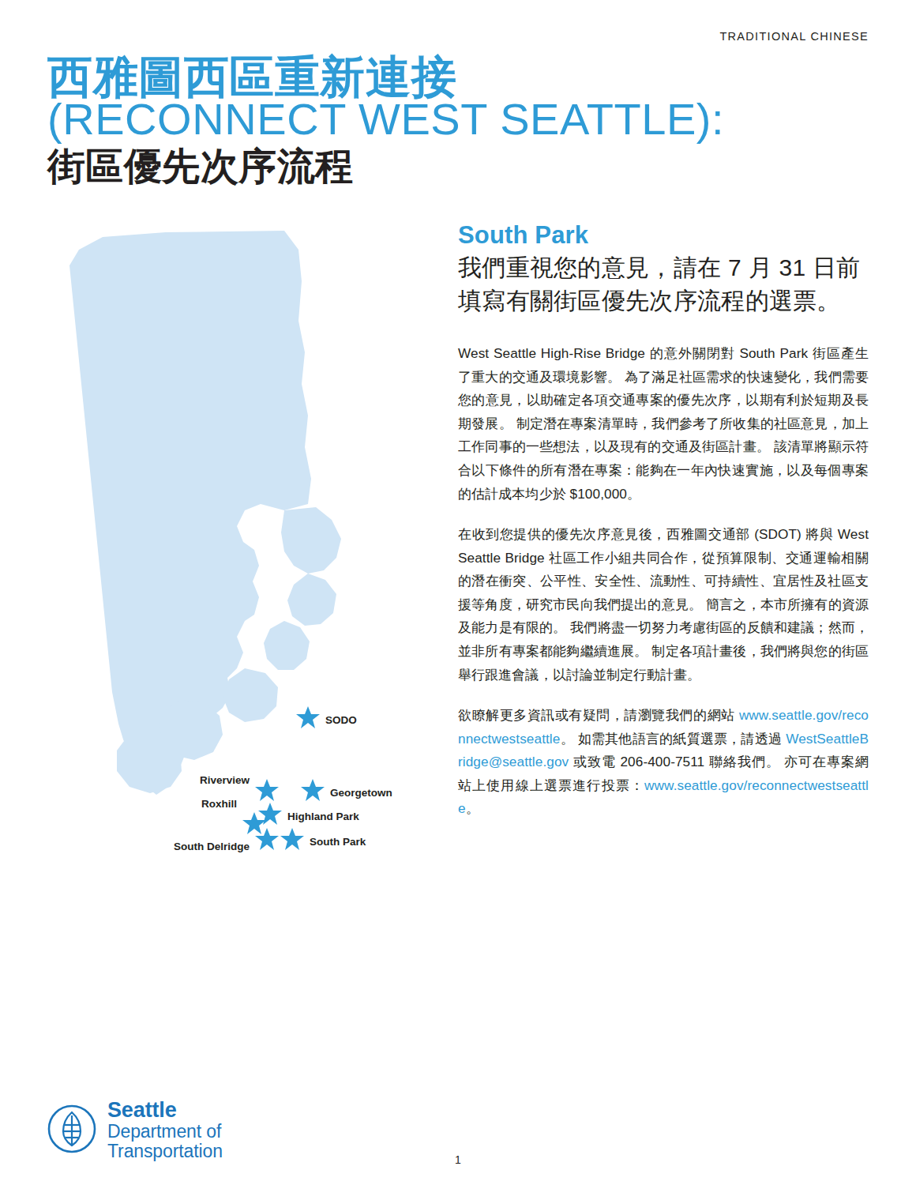TRADITIONAL CHINESE
西雅圖西區重新連接 (RECONNECT WEST SEATTLE): 街區優先次序流程
SODO Georgetown Riverview Highland Park Roxhill South Delridge South Park
South Park
我們重視您的意見，請在 7 月 31 日前填寫有關街區優先次序流程的選票。
West Seattle High-Rise Bridge 的意外關閉對 South Park 街區產生了重大的交通及環境影響。 為了滿足社區需求的快速變化，我們需要您的意見，以助確定各項交通專案的優先次序，以期有利於短期及長期發展。 制定潛在專案清單時，我們參考了所收集的社區意見，加上工作同事的一些想法，以及現有的交通及街區計畫。 該清單將顯示符合以下條件的所有潛在專案：能夠在一年內快速實施，以及每個專案的估計成本均少於 $100,000。
在收到您提供的優先次序意見後，西雅圖交通部 (SDOT) 將與 West Seattle Bridge 社區工作小組共同合作，從預算限制、交通運輸相關的潛在衝突、公平性、安全性、流動性、可持續性、宜居性及社區支援等角度，研究市民向我們提出的意見。 簡言之，本市所擁有的資源及能力是有限的。 我們將盡一切努力考慮街區的反饋和建議；然而，並非所有專案都能夠繼續進展。 制定各項計畫後，我們將與您的街區舉行跟進會議，以討論並制定行動計畫。
欲瞭解更多資訊或有疑問，請瀏覽我們的網站 www.seattle.gov/reconnectwestseattle。 如需其他語言的紙質選票，請透過 WestSeattleBridge@seattle.gov 或致電 206-400-7511 聯絡我們。 亦可在專案網站上使用線上選票進行投票：www.seattle.gov/reconnectwestseattle。
Seattle Department of Transportation
1